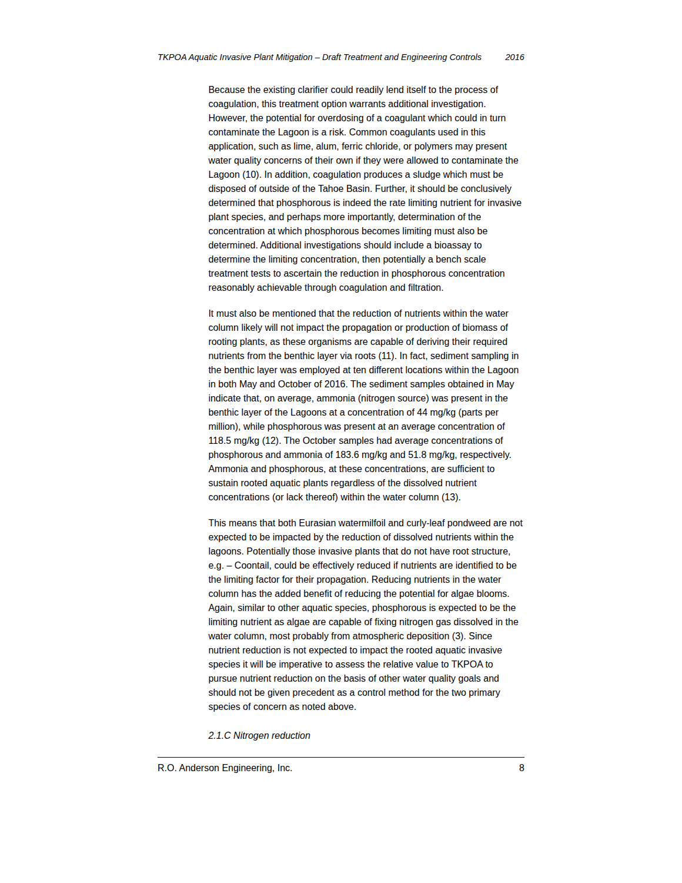TKPOA Aquatic Invasive Plant Mitigation – Draft Treatment and Engineering Controls 2016
Because the existing clarifier could readily lend itself to the process of coagulation, this treatment option warrants additional investigation. However, the potential for overdosing of a coagulant which could in turn contaminate the Lagoon is a risk. Common coagulants used in this application, such as lime, alum, ferric chloride, or polymers may present water quality concerns of their own if they were allowed to contaminate the Lagoon (10). In addition, coagulation produces a sludge which must be disposed of outside of the Tahoe Basin. Further, it should be conclusively determined that phosphorous is indeed the rate limiting nutrient for invasive plant species, and perhaps more importantly, determination of the concentration at which phosphorous becomes limiting must also be determined. Additional investigations should include a bioassay to determine the limiting concentration, then potentially a bench scale treatment tests to ascertain the reduction in phosphorous concentration reasonably achievable through coagulation and filtration.
It must also be mentioned that the reduction of nutrients within the water column likely will not impact the propagation or production of biomass of rooting plants, as these organisms are capable of deriving their required nutrients from the benthic layer via roots (11). In fact, sediment sampling in the benthic layer was employed at ten different locations within the Lagoon in both May and October of 2016. The sediment samples obtained in May indicate that, on average, ammonia (nitrogen source) was present in the benthic layer of the Lagoons at a concentration of 44 mg/kg (parts per million), while phosphorous was present at an average concentration of 118.5 mg/kg (12). The October samples had average concentrations of phosphorous and ammonia of 183.6 mg/kg and 51.8 mg/kg, respectively. Ammonia and phosphorous, at these concentrations, are sufficient to sustain rooted aquatic plants regardless of the dissolved nutrient concentrations (or lack thereof) within the water column (13).
This means that both Eurasian watermilfoil and curly-leaf pondweed are not expected to be impacted by the reduction of dissolved nutrients within the lagoons. Potentially those invasive plants that do not have root structure, e.g. – Coontail, could be effectively reduced if nutrients are identified to be the limiting factor for their propagation. Reducing nutrients in the water column has the added benefit of reducing the potential for algae blooms. Again, similar to other aquatic species, phosphorous is expected to be the limiting nutrient as algae are capable of fixing nitrogen gas dissolved in the water column, most probably from atmospheric deposition (3). Since nutrient reduction is not expected to impact the rooted aquatic invasive species it will be imperative to assess the relative value to TKPOA to pursue nutrient reduction on the basis of other water quality goals and should not be given precedent as a control method for the two primary species of concern as noted above.
2.1.C Nitrogen reduction
R.O. Anderson Engineering, Inc. 8